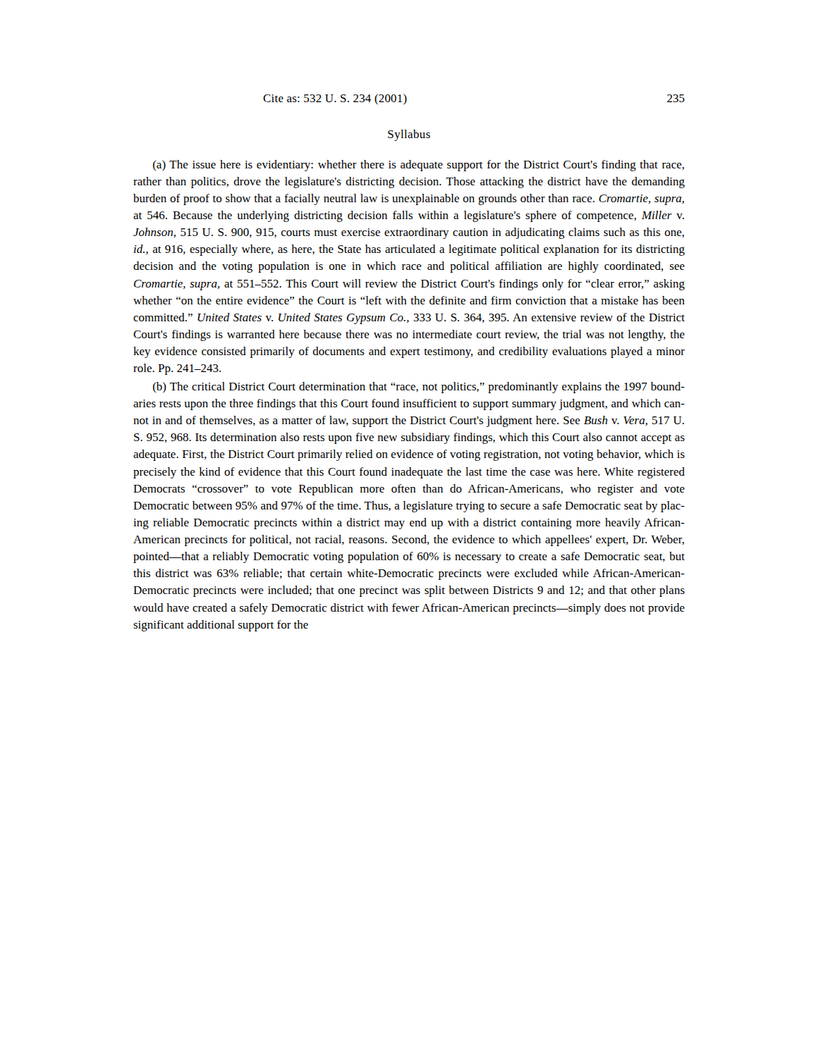Cite as: 532 U. S. 234 (2001) 235
Syllabus
(a) The issue here is evidentiary: whether there is adequate support for the District Court's finding that race, rather than politics, drove the legislature's districting decision. Those attacking the district have the demanding burden of proof to show that a facially neutral law is unexplainable on grounds other than race. Cromartie, supra, at 546. Because the underlying districting decision falls within a legislature's sphere of competence, Miller v. Johnson, 515 U. S. 900, 915, courts must exercise extraordinary caution in adjudicating claims such as this one, id., at 916, especially where, as here, the State has articulated a legitimate political explanation for its districting decision and the voting population is one in which race and political affiliation are highly coordinated, see Cromartie, supra, at 551–552. This Court will review the District Court's findings only for “clear error,” asking whether “on the entire evidence” the Court is “left with the definite and firm conviction that a mistake has been committed.” United States v. United States Gypsum Co., 333 U. S. 364, 395. An extensive review of the District Court's findings is warranted here because there was no intermediate court review, the trial was not lengthy, the key evidence consisted primarily of documents and expert testimony, and credibility evaluations played a minor role. Pp. 241–243.
(b) The critical District Court determination that “race, not politics,” predominantly explains the 1997 boundaries rests upon the three findings that this Court found insufficient to support summary judgment, and which cannot in and of themselves, as a matter of law, support the District Court's judgment here. See Bush v. Vera, 517 U. S. 952, 968. Its determination also rests upon five new subsidiary findings, which this Court also cannot accept as adequate. First, the District Court primarily relied on evidence of voting registration, not voting behavior, which is precisely the kind of evidence that this Court found inadequate the last time the case was here. White registered Democrats “crossover” to vote Republican more often than do African-Americans, who register and vote Democratic between 95% and 97% of the time. Thus, a legislature trying to secure a safe Democratic seat by placing reliable Democratic precincts within a district may end up with a district containing more heavily African-American precincts for political, not racial, reasons. Second, the evidence to which appellees' expert, Dr. Weber, pointed—that a reliably Democratic voting population of 60% is necessary to create a safe Democratic seat, but this district was 63% reliable; that certain white-Democratic precincts were excluded while African-American-Democratic precincts were included; that one precinct was split between Districts 9 and 12; and that other plans would have created a safely Democratic district with fewer African-American precincts—simply does not provide significant additional support for the